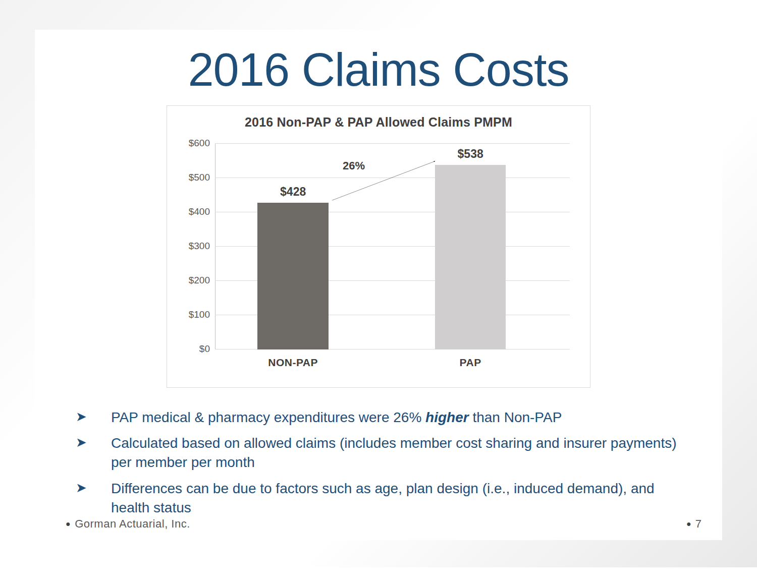2016 Claims Costs
2016 Non-PAP & PAP Allowed Claims PMPM
$0
$100
$200
$300
$400
$500
$600
$428 NON-PAP
$538 PAP
26%
PAP medical & pharmacy expenditures were 26% higher than Non-PAP
Calculated based on allowed claims (includes member cost sharing and insurer payments) per member per month
Differences can be due to factors such as age, plan design (i.e., induced demand), and health status
Gorman Actuarial, Inc. 7